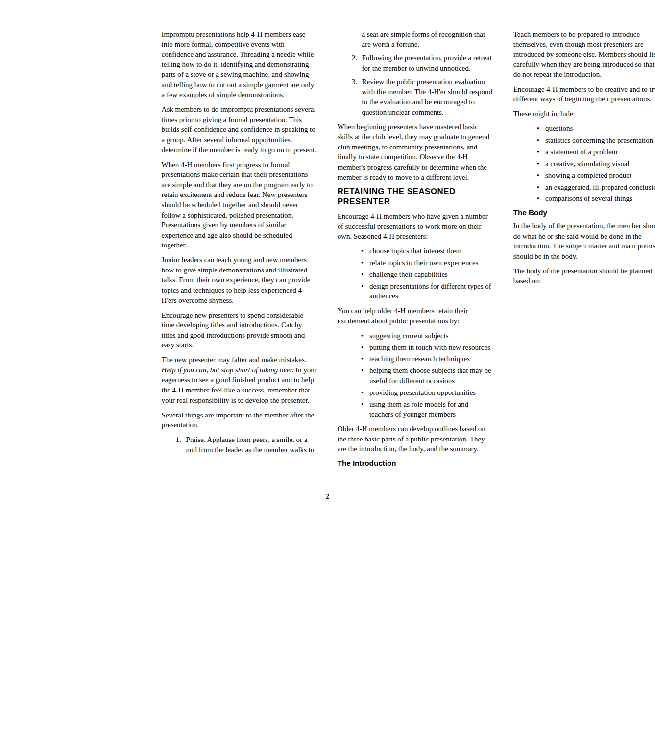Impromptu presentations help 4-H members ease into more formal, competitive events with confidence and assurance. Threading a needle while telling how to do it, identifying and demonstrating parts of a stove or a sewing machine, and showing and telling how to cut out a simple garment are only a few examples of simple demonstrations.
Ask members to do impromptu presentations several times prior to giving a formal presentation. This builds self-confidence and confidence in speaking to a group. After several informal opportunities, determine if the member is ready to go on to present.
When 4-H members first progress to formal presentations make certain that their presentations are simple and that they are on the program early to retain excitement and reduce fear. New presenters should be scheduled together and should never follow a sophisticated, polished presentation. Presentations given by members of similar experience and age also should be scheduled together.
Junior leaders can teach young and new members how to give simple demonstrations and illustrated talks. From their own experience, they can provide topics and techniques to help less experienced 4-H'ers overcome shyness.
Encourage new presenters to spend considerable time developing titles and introductions. Catchy titles and good introductions provide smooth and easy starts.
The new presenter may falter and make mistakes. Help if you can, but stop short of taking over. In your eagerness to see a good finished product and to help the 4-H member feel like a success, remember that your real responsibility is to develop the presenter.
Several things are important to the member after the presentation.
Praise. Applause from peers, a smile, or a nod from the leader as the member walks to a seat are simple forms of recognition that are worth a fortune.
Following the presentation, provide a retreat for the member to unwind unnoticed.
Review the public presentation evaluation with the member. The 4-H'er should respond to the evaluation and be encouraged to question unclear comments.
When beginning presenters have mastered basic skills at the club level, they may graduate to general club meetings, to community presentations, and finally to state competition. Observe the 4-H member's progress carefully to determine when the member is ready to move to a different level.
Retaining the Seasoned Presenter
Encourage 4-H members who have given a number of successful presentations to work more on their own. Seasoned 4-H presenters:
choose topics that interest them
relate topics to their own experiences
challenge their capabilities
design presentations for different types of audiences
You can help older 4-H members retain their excitement about public presentations by:
suggesting current subjects
putting them in touch with new resources
teaching them research techniques
helping them choose subjects that may be useful for different occasions
providing presentation opportunities
using them as role models for and teachers of younger members
Older 4-H members can develop outlines based on the three basic parts of a public presentation. They are the introduction, the body, and the summary.
The Introduction
Teach members to be prepared to introduce themselves, even though most presenters are introduced by someone else. Members should listen carefully when they are being introduced so that they do not repeat the introduction.
Encourage 4-H members to be creative and to try different ways of beginning their presentations.
These might include:
questions
statistics concerning the presentation
a statement of a problem
a creative, stimulating visual
showing a completed product
an exaggerated, ill-prepared conclusion
comparisons of several things
The Body
In the body of the presentation, the member should do what he or she said would be done in the introduction. The subject matter and main points should be in the body.
The body of the presentation should be planned based on:
2